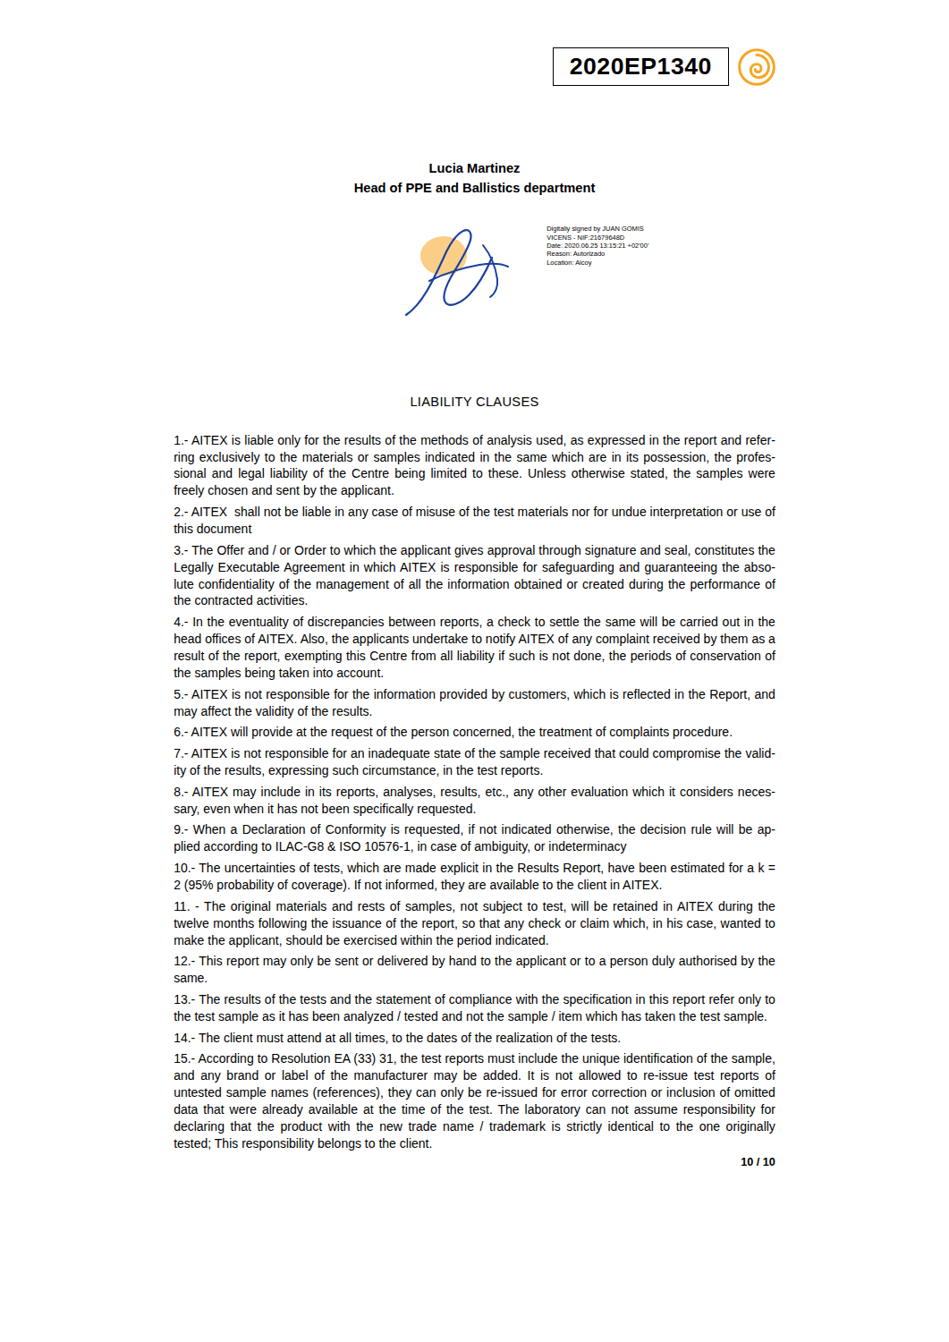2020EP1340
Lucia Martinez
Head of PPE and Ballistics department
Digitally signed by JUAN GOMIS
VICENS - NIF:21679648D
Date: 2020.06.25 13:15:21 +02'00'
Reason: Autorizado
Location: Alcoy
LIABILITY CLAUSES
1.- AITEX is liable only for the results of the methods of analysis used, as expressed in the report and referring exclusively to the materials or samples indicated in the same which are in its possession, the professional and legal liability of the Centre being limited to these. Unless otherwise stated, the samples were freely chosen and sent by the applicant.
2.- AITEX shall not be liable in any case of misuse of the test materials nor for undue interpretation or use of this document
3.- The Offer and / or Order to which the applicant gives approval through signature and seal, constitutes the Legally Executable Agreement in which AITEX is responsible for safeguarding and guaranteeing the absolute confidentiality of the management of all the information obtained or created during the performance of the contracted activities.
4.- In the eventuality of discrepancies between reports, a check to settle the same will be carried out in the head offices of AITEX. Also, the applicants undertake to notify AITEX of any complaint received by them as a result of the report, exempting this Centre from all liability if such is not done, the periods of conservation of the samples being taken into account.
5.- AITEX is not responsible for the information provided by customers, which is reflected in the Report, and may affect the validity of the results.
6.- AITEX will provide at the request of the person concerned, the treatment of complaints procedure.
7.- AITEX is not responsible for an inadequate state of the sample received that could compromise the validity of the results, expressing such circumstance, in the test reports.
8.- AITEX may include in its reports, analyses, results, etc., any other evaluation which it considers necessary, even when it has not been specifically requested.
9.- When a Declaration of Conformity is requested, if not indicated otherwise, the decision rule will be applied according to ILAC-G8 & ISO 10576-1, in case of ambiguity, or indeterminacy
10.- The uncertainties of tests, which are made explicit in the Results Report, have been estimated for a k = 2 (95% probability of coverage). If not informed, they are available to the client in AITEX.
11. - The original materials and rests of samples, not subject to test, will be retained in AITEX during the twelve months following the issuance of the report, so that any check or claim which, in his case, wanted to make the applicant, should be exercised within the period indicated.
12.- This report may only be sent or delivered by hand to the applicant or to a person duly authorised by the same.
13.- The results of the tests and the statement of compliance with the specification in this report refer only to the test sample as it has been analyzed / tested and not the sample / item which has taken the test sample.
14.- The client must attend at all times, to the dates of the realization of the tests.
15.- According to Resolution EA (33) 31, the test reports must include the unique identification of the sample, and any brand or label of the manufacturer may be added. It is not allowed to re-issue test reports of untested sample names (references), they can only be re-issued for error correction or inclusion of omitted data that were already available at the time of the test. The laboratory can not assume responsibility for declaring that the product with the new trade name / trademark is strictly identical to the one originally tested; This responsibility belongs to the client.
10 / 10